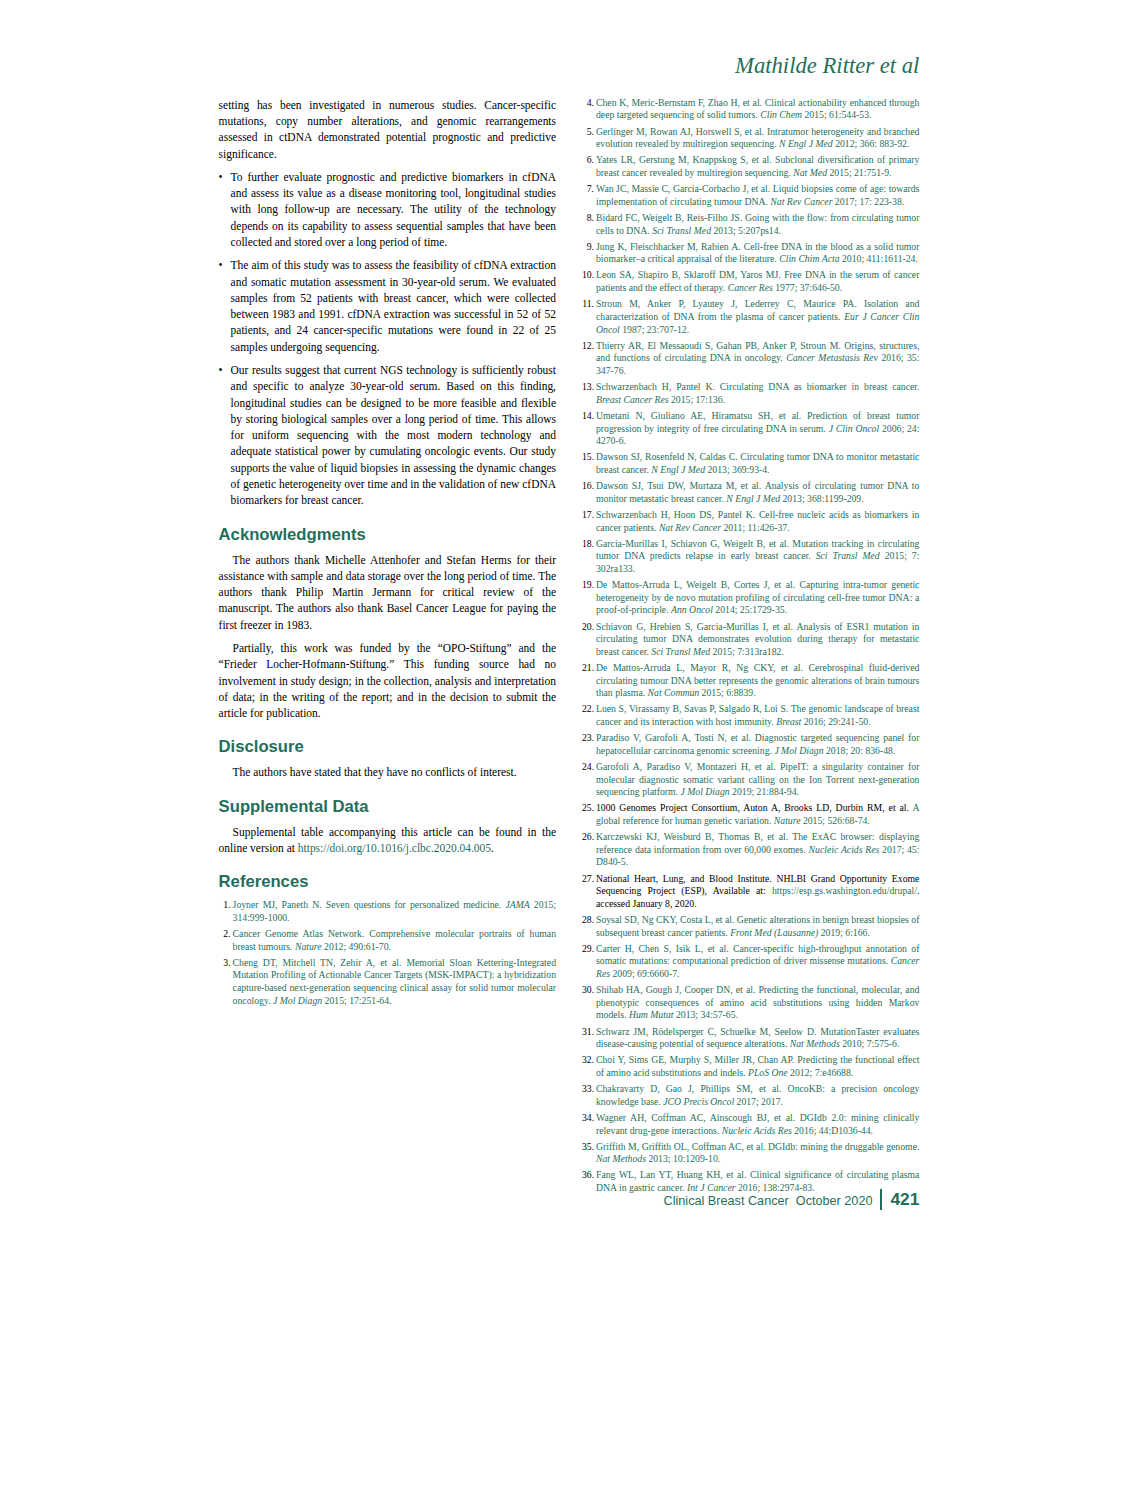Mathilde Ritter et al
setting has been investigated in numerous studies. Cancer-specific mutations, copy number alterations, and genomic rearrangements assessed in ctDNA demonstrated potential prognostic and predictive significance.
To further evaluate prognostic and predictive biomarkers in cfDNA and assess its value as a disease monitoring tool, longitudinal studies with long follow-up are necessary. The utility of the technology depends on its capability to assess sequential samples that have been collected and stored over a long period of time.
The aim of this study was to assess the feasibility of cfDNA extraction and somatic mutation assessment in 30-year-old serum. We evaluated samples from 52 patients with breast cancer, which were collected between 1983 and 1991. cfDNA extraction was successful in 52 of 52 patients, and 24 cancer-specific mutations were found in 22 of 25 samples undergoing sequencing.
Our results suggest that current NGS technology is sufficiently robust and specific to analyze 30-year-old serum. Based on this finding, longitudinal studies can be designed to be more feasible and flexible by storing biological samples over a long period of time. This allows for uniform sequencing with the most modern technology and adequate statistical power by cumulating oncologic events. Our study supports the value of liquid biopsies in assessing the dynamic changes of genetic heterogeneity over time and in the validation of new cfDNA biomarkers for breast cancer.
Acknowledgments
The authors thank Michelle Attenhofer and Stefan Herms for their assistance with sample and data storage over the long period of time. The authors thank Philip Martin Jermann for critical review of the manuscript. The authors also thank Basel Cancer League for paying the first freezer in 1983.
Partially, this work was funded by the “OPO-Stiftung” and the “Frieder Locher-Hofmann-Stiftung.” This funding source had no involvement in study design; in the collection, analysis and interpretation of data; in the writing of the report; and in the decision to submit the article for publication.
Disclosure
The authors have stated that they have no conflicts of interest.
Supplemental Data
Supplemental table accompanying this article can be found in the online version at https://doi.org/10.1016/j.clbc.2020.04.005.
References
1. Joyner MJ, Paneth N. Seven questions for personalized medicine. JAMA 2015; 314:999-1000.
2. Cancer Genome Atlas Network. Comprehensive molecular portraits of human breast tumours. Nature 2012; 490:61-70.
3. Cheng DT, Mitchell TN, Zehir A, et al. Memorial Sloan Kettering-Integrated Mutation Profiling of Actionable Cancer Targets (MSK-IMPACT): a hybridization capture-based next-generation sequencing clinical assay for solid tumor molecular oncology. J Mol Diagn 2015; 17:251-64.
4. Chen K, Meric-Bernstam F, Zhao H, et al. Clinical actionability enhanced through deep targeted sequencing of solid tumors. Clin Chem 2015; 61:544-53.
5. Gerlinger M, Rowan AJ, Horswell S, et al. Intratumor heterogeneity and branched evolution revealed by multiregion sequencing. N Engl J Med 2012; 366: 883-92.
6. Yates LR, Gerstung M, Knappskog S, et al. Subclonal diversification of primary breast cancer revealed by multiregion sequencing. Nat Med 2015; 21:751-9.
7. Wan JC, Massie C, Garcia-Corbacho J, et al. Liquid biopsies come of age: towards implementation of circulating tumour DNA. Nat Rev Cancer 2017; 17: 223-38.
8. Bidard FC, Weigelt B, Reis-Filho JS. Going with the flow: from circulating tumor cells to DNA. Sci Transl Med 2013; 5:207ps14.
9. Jung K, Fleischhacker M, Rabien A. Cell-free DNA in the blood as a solid tumor biomarker–a critical appraisal of the literature. Clin Chim Acta 2010; 411:1611-24.
10. Leon SA, Shapiro B, Sklaroff DM, Yaros MJ. Free DNA in the serum of cancer patients and the effect of therapy. Cancer Res 1977; 37:646-50.
11. Stroun M, Anker P, Lyautey J, Lederrey C, Maurice PA. Isolation and characterization of DNA from the plasma of cancer patients. Eur J Cancer Clin Oncol 1987; 23:707-12.
12. Thierry AR, El Messaoudi S, Gahan PB, Anker P, Stroun M. Origins, structures, and functions of circulating DNA in oncology. Cancer Metastasis Rev 2016; 35: 347-76.
13. Schwarzenbach H, Pantel K. Circulating DNA as biomarker in breast cancer. Breast Cancer Res 2015; 17:136.
14. Umetani N, Giuliano AE, Hiramatsu SH, et al. Prediction of breast tumor progression by integrity of free circulating DNA in serum. J Clin Oncol 2006; 24: 4270-6.
15. Dawson SJ, Rosenfeld N, Caldas C. Circulating tumor DNA to monitor metastatic breast cancer. N Engl J Med 2013; 369:93-4.
16. Dawson SJ, Tsui DW, Murtaza M, et al. Analysis of circulating tumor DNA to monitor metastatic breast cancer. N Engl J Med 2013; 368:1199-209.
17. Schwarzenbach H, Hoon DS, Pantel K. Cell-free nucleic acids as biomarkers in cancer patients. Nat Rev Cancer 2011; 11:426-37.
18. Garcia-Murillas I, Schiavon G, Weigelt B, et al. Mutation tracking in circulating tumor DNA predicts relapse in early breast cancer. Sci Transl Med 2015; 7: 302ra133.
19. De Mattos-Arruda L, Weigelt B, Cortes J, et al. Capturing intra-tumor genetic heterogeneity by de novo mutation profiling of circulating cell-free tumor DNA: a proof-of-principle. Ann Oncol 2014; 25:1729-35.
20. Schiavon G, Hrebien S, Garcia-Murillas I, et al. Analysis of ESR1 mutation in circulating tumor DNA demonstrates evolution during therapy for metastatic breast cancer. Sci Transl Med 2015; 7:313ra182.
21. De Mattos-Arruda L, Mayor R, Ng CKY, et al. Cerebrospinal fluid-derived circulating tumour DNA better represents the genomic alterations of brain tumours than plasma. Nat Commun 2015; 6:8839.
22. Luen S, Virassamy B, Savas P, Salgado R, Loi S. The genomic landscape of breast cancer and its interaction with host immunity. Breast 2016; 29:241-50.
23. Paradiso V, Garofoli A, Tosti N, et al. Diagnostic targeted sequencing panel for hepatocellular carcinoma genomic screening. J Mol Diagn 2018; 20: 836-48.
24. Garofoli A, Paradiso V, Montazeri H, et al. PipeIT: a singularity container for molecular diagnostic somatic variant calling on the Ion Torrent next-generation sequencing platform. J Mol Diagn 2019; 21:884-94.
25. 1000 Genomes Project Consortium, Auton A, Brooks LD, Durbin RM, et al. A global reference for human genetic variation. Nature 2015; 526:68-74.
26. Karczewski KJ, Weisburd B, Thomas B, et al. The ExAC browser: displaying reference data information from over 60,000 exomes. Nucleic Acids Res 2017; 45: D840-5.
27. National Heart, Lung, and Blood Institute. NHLBI Grand Opportunity Exome Sequencing Project (ESP), Available at: https://esp.gs.washington.edu/drupal/. accessed January 8, 2020.
28. Soysal SD, Ng CKY, Costa L, et al. Genetic alterations in benign breast biopsies of subsequent breast cancer patients. Front Med (Lausanne) 2019; 6:166.
29. Carter H, Chen S, Isik L, et al. Cancer-specific high-throughput annotation of somatic mutations: computational prediction of driver missense mutations. Cancer Res 2009; 69:6660-7.
30. Shihab HA, Gough J, Cooper DN, et al. Predicting the functional, molecular, and phenotypic consequences of amino acid substitutions using hidden Markov models. Hum Mutat 2013; 34:57-65.
31. Schwarz JM, Rödelsperger C, Schuelke M, Seelow D. MutationTaster evaluates disease-causing potential of sequence alterations. Nat Methods 2010; 7:575-6.
32. Choi Y, Sims GE, Murphy S, Miller JR, Chan AP. Predicting the functional effect of amino acid substitutions and indels. PLoS One 2012; 7:e46688.
33. Chakravarty D, Gao J, Phillips SM, et al. OncoKB: a precision oncology knowledge base. JCO Precis Oncol 2017; 2017.
34. Wagner AH, Coffman AC, Ainscough BJ, et al. DGIdb 2.0: mining clinically relevant drug-gene interactions. Nucleic Acids Res 2016; 44:D1036-44.
35. Griffith M, Griffith OL, Coffman AC, et al. DGIdb: mining the druggable genome. Nat Methods 2013; 10:1209-10.
36. Fang WL, Lan YT, Huang KH, et al. Clinical significance of circulating plasma DNA in gastric cancer. Int J Cancer 2016; 138:2974-83.
Clinical Breast Cancer October 2020 421